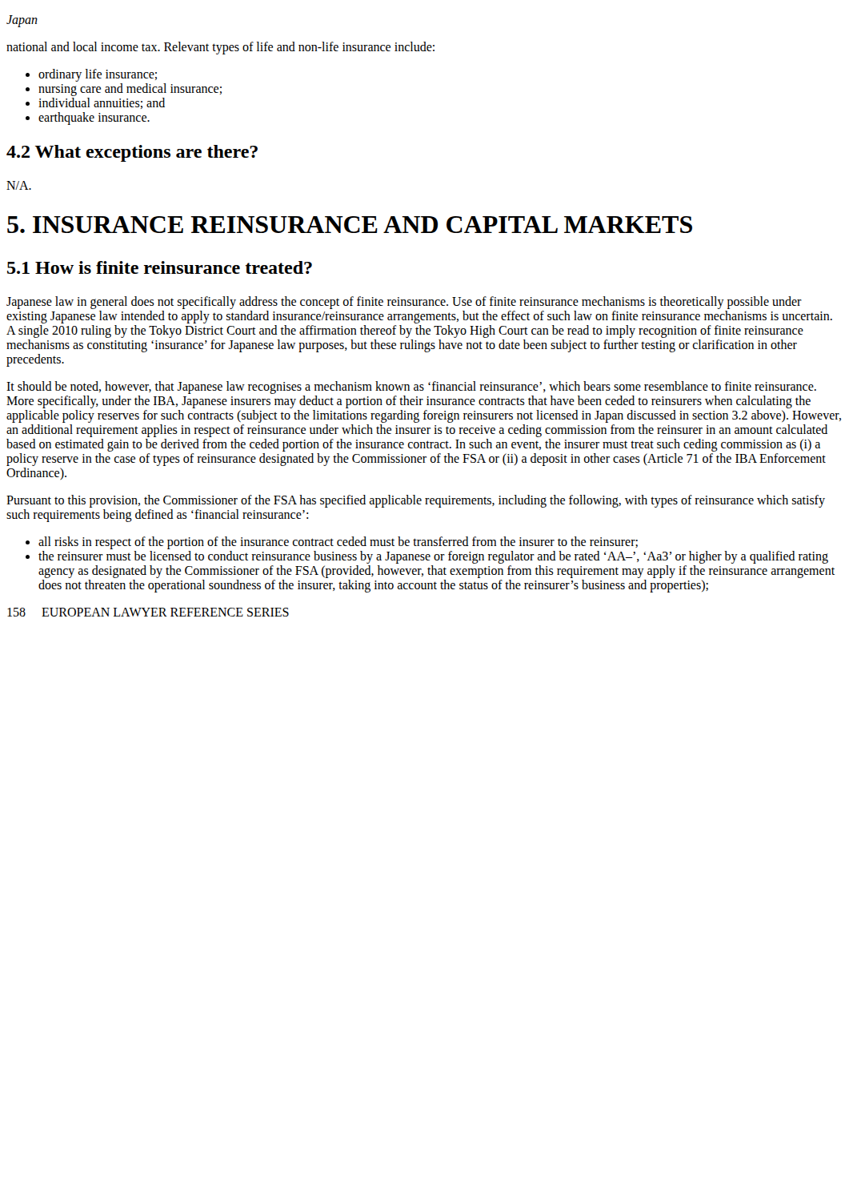Japan
national and local income tax. Relevant types of life and non-life insurance include:
ordinary life insurance;
nursing care and medical insurance;
individual annuities; and
earthquake insurance.
4.2 What exceptions are there?
N/A.
5. INSURANCE REINSURANCE AND CAPITAL MARKETS
5.1 How is finite reinsurance treated?
Japanese law in general does not specifically address the concept of finite reinsurance. Use of finite reinsurance mechanisms is theoretically possible under existing Japanese law intended to apply to standard insurance/reinsurance arrangements, but the effect of such law on finite reinsurance mechanisms is uncertain. A single 2010 ruling by the Tokyo District Court and the affirmation thereof by the Tokyo High Court can be read to imply recognition of finite reinsurance mechanisms as constituting ‘insurance’ for Japanese law purposes, but these rulings have not to date been subject to further testing or clarification in other precedents.
It should be noted, however, that Japanese law recognises a mechanism known as ‘financial reinsurance’, which bears some resemblance to finite reinsurance. More specifically, under the IBA, Japanese insurers may deduct a portion of their insurance contracts that have been ceded to reinsurers when calculating the applicable policy reserves for such contracts (subject to the limitations regarding foreign reinsurers not licensed in Japan discussed in section 3.2 above). However, an additional requirement applies in respect of reinsurance under which the insurer is to receive a ceding commission from the reinsurer in an amount calculated based on estimated gain to be derived from the ceded portion of the insurance contract. In such an event, the insurer must treat such ceding commission as (i) a policy reserve in the case of types of reinsurance designated by the Commissioner of the FSA or (ii) a deposit in other cases (Article 71 of the IBA Enforcement Ordinance).
Pursuant to this provision, the Commissioner of the FSA has specified applicable requirements, including the following, with types of reinsurance which satisfy such requirements being defined as ‘financial reinsurance’:
all risks in respect of the portion of the insurance contract ceded must be transferred from the insurer to the reinsurer;
the reinsurer must be licensed to conduct reinsurance business by a Japanese or foreign regulator and be rated ‘AA–’, ‘Aa3’ or higher by a qualified rating agency as designated by the Commissioner of the FSA (provided, however, that exemption from this requirement may apply if the reinsurance arrangement does not threaten the operational soundness of the insurer, taking into account the status of the reinsurer’s business and properties);
158 EUROPEAN LAWYER REFERENCE SERIES